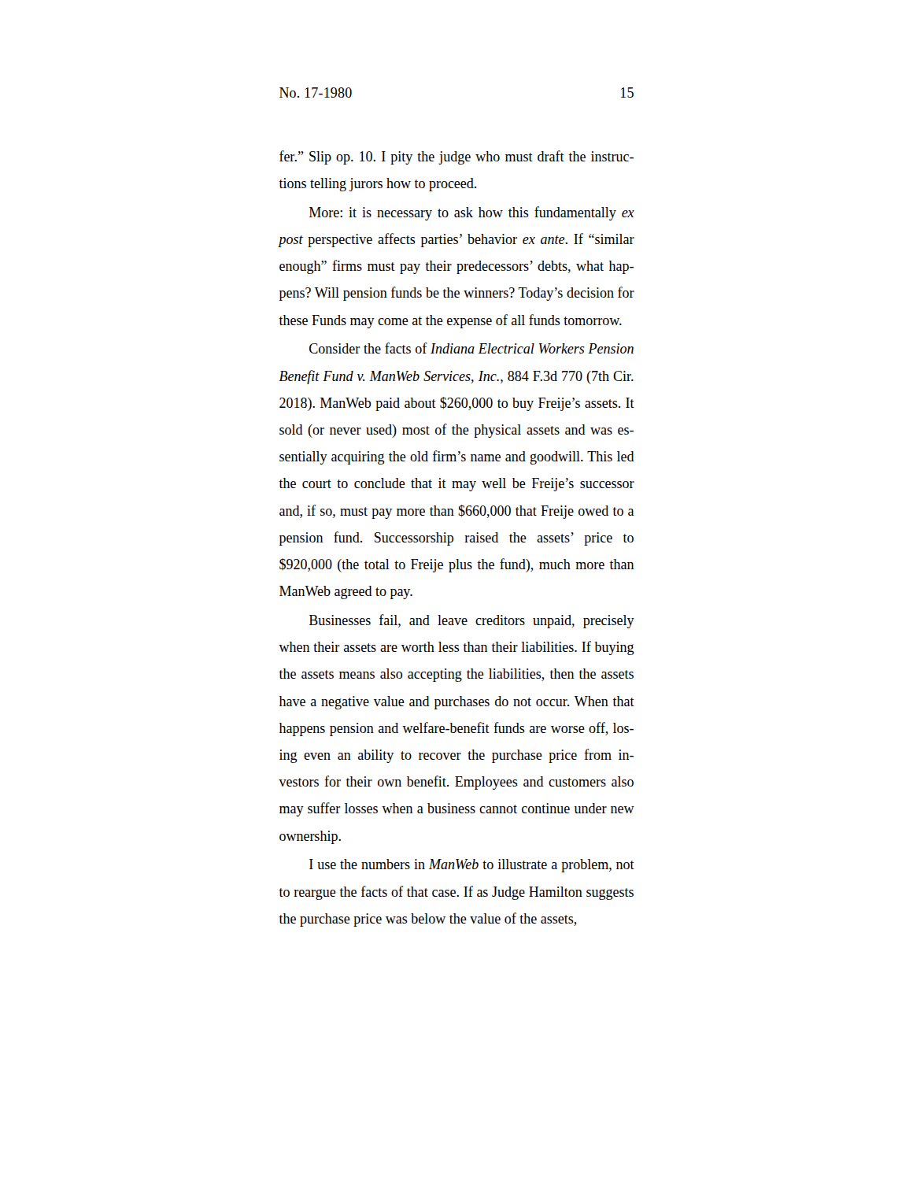No. 17-1980 15
fer.” Slip op. 10. I pity the judge who must draft the instructions telling jurors how to proceed.
More: it is necessary to ask how this fundamentally ex post perspective affects parties’ behavior ex ante. If “similar enough” firms must pay their predecessors’ debts, what happens? Will pension funds be the winners? Today’s decision for these Funds may come at the expense of all funds tomorrow.
Consider the facts of Indiana Electrical Workers Pension Benefit Fund v. ManWeb Services, Inc., 884 F.3d 770 (7th Cir. 2018). ManWeb paid about $260,000 to buy Freije’s assets. It sold (or never used) most of the physical assets and was essentially acquiring the old firm’s name and goodwill. This led the court to conclude that it may well be Freije’s successor and, if so, must pay more than $660,000 that Freije owed to a pension fund. Successorship raised the assets’ price to $920,000 (the total to Freije plus the fund), much more than ManWeb agreed to pay.
Businesses fail, and leave creditors unpaid, precisely when their assets are worth less than their liabilities. If buying the assets means also accepting the liabilities, then the assets have a negative value and purchases do not occur. When that happens pension and welfare-benefit funds are worse off, losing even an ability to recover the purchase price from investors for their own benefit. Employees and customers also may suffer losses when a business cannot continue under new ownership.
I use the numbers in ManWeb to illustrate a problem, not to reargue the facts of that case. If as Judge Hamilton suggests the purchase price was below the value of the assets,